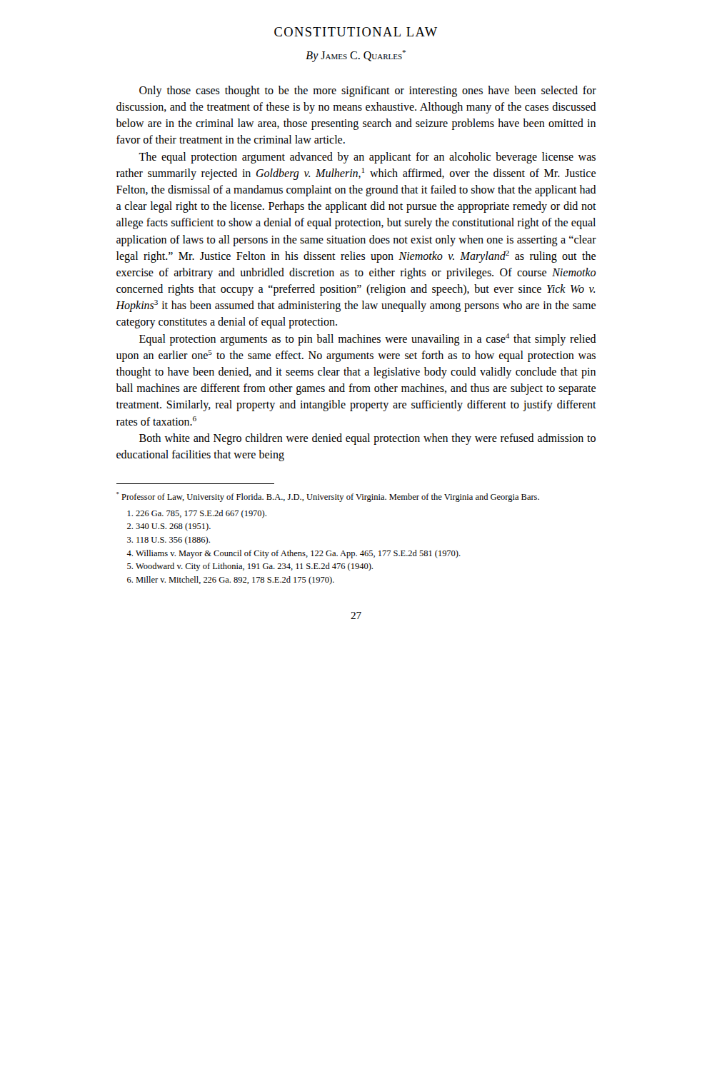Constitutional Law
By James C. Quarles*
Only those cases thought to be the more significant or interesting ones have been selected for discussion, and the treatment of these is by no means exhaustive. Although many of the cases discussed below are in the criminal law area, those presenting search and seizure problems have been omitted in favor of their treatment in the criminal law article.
The equal protection argument advanced by an applicant for an alcoholic beverage license was rather summarily rejected in Goldberg v. Mulherin,1 which affirmed, over the dissent of Mr. Justice Felton, the dismissal of a mandamus complaint on the ground that it failed to show that the applicant had a clear legal right to the license. Perhaps the applicant did not pursue the appropriate remedy or did not allege facts sufficient to show a denial of equal protection, but surely the constitutional right of the equal application of laws to all persons in the same situation does not exist only when one is asserting a “clear legal right.” Mr. Justice Felton in his dissent relies upon Niemotko v. Maryland2 as ruling out the exercise of arbitrary and unbridled discretion as to either rights or privileges. Of course Niemotko concerned rights that occupy a “preferred position” (religion and speech), but ever since Yick Wo v. Hopkins3 it has been assumed that administering the law unequally among persons who are in the same category constitutes a denial of equal protection.
Equal protection arguments as to pin ball machines were unavailing in a case4 that simply relied upon an earlier one5 to the same effect. No arguments were set forth as to how equal protection was thought to have been denied, and it seems clear that a legislative body could validly conclude that pin ball machines are different from other games and from other machines, and thus are subject to separate treatment. Similarly, real property and intangible property are sufficiently different to justify different rates of taxation.6
Both white and Negro children were denied equal protection when they were refused admission to educational facilities that were being
* Professor of Law, University of Florida. B.A., J.D., University of Virginia. Member of the Virginia and Georgia Bars.
226 Ga. 785, 177 S.E.2d 667 (1970).
340 U.S. 268 (1951).
118 U.S. 356 (1886).
Williams v. Mayor & Council of City of Athens, 122 Ga. App. 465, 177 S.E.2d 581 (1970).
Woodward v. City of Lithonia, 191 Ga. 234, 11 S.E.2d 476 (1940).
Miller v. Mitchell, 226 Ga. 892, 178 S.E.2d 175 (1970).
27